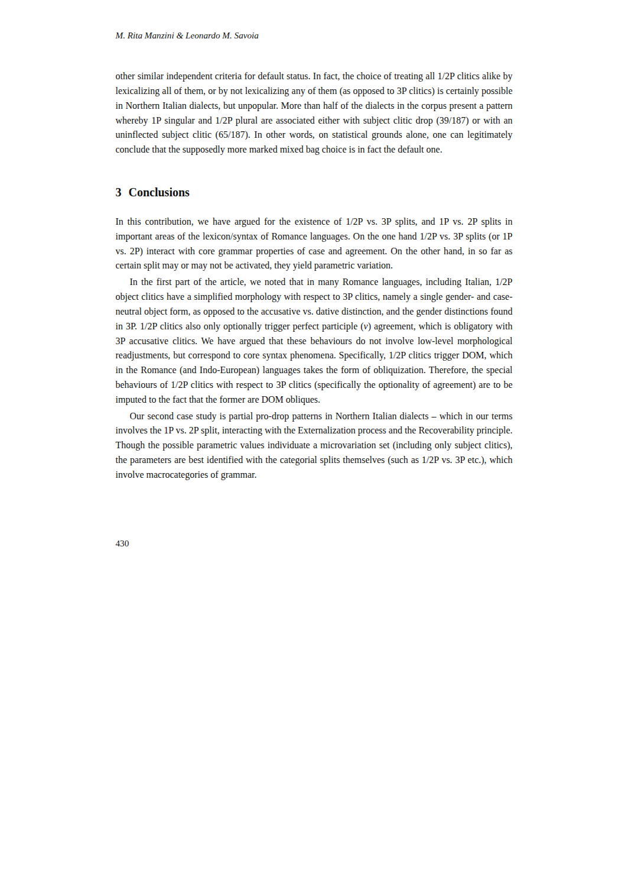M. Rita Manzini & Leonardo M. Savoia
other similar independent criteria for default status. In fact, the choice of treating all 1/2P clitics alike by lexicalizing all of them, or by not lexicalizing any of them (as opposed to 3P clitics) is certainly possible in Northern Italian dialects, but unpopular. More than half of the dialects in the corpus present a pattern whereby 1P singular and 1/2P plural are associated either with subject clitic drop (39/187) or with an uninflected subject clitic (65/187). In other words, on statistical grounds alone, one can legitimately conclude that the supposedly more marked mixed bag choice is in fact the default one.
3 Conclusions
In this contribution, we have argued for the existence of 1/2P vs. 3P splits, and 1P vs. 2P splits in important areas of the lexicon/syntax of Romance languages. On the one hand 1/2P vs. 3P splits (or 1P vs. 2P) interact with core grammar properties of case and agreement. On the other hand, in so far as certain split may or may not be activated, they yield parametric variation.
In the first part of the article, we noted that in many Romance languages, including Italian, 1/2P object clitics have a simplified morphology with respect to 3P clitics, namely a single gender- and case-neutral object form, as opposed to the accusative vs. dative distinction, and the gender distinctions found in 3P. 1/2P clitics also only optionally trigger perfect participle (v) agreement, which is obligatory with 3P accusative clitics. We have argued that these behaviours do not involve low-level morphological readjustments, but correspond to core syntax phenomena. Specifically, 1/2P clitics trigger DOM, which in the Romance (and Indo-European) languages takes the form of obliquization. Therefore, the special behaviours of 1/2P clitics with respect to 3P clitics (specifically the optionality of agreement) are to be imputed to the fact that the former are DOM obliques.
Our second case study is partial pro-drop patterns in Northern Italian dialects – which in our terms involves the 1P vs. 2P split, interacting with the Externalization process and the Recoverability principle. Though the possible parametric values individuate a microvariation set (including only subject clitics), the parameters are best identified with the categorial splits themselves (such as 1/2P vs. 3P etc.), which involve macrocategories of grammar.
430